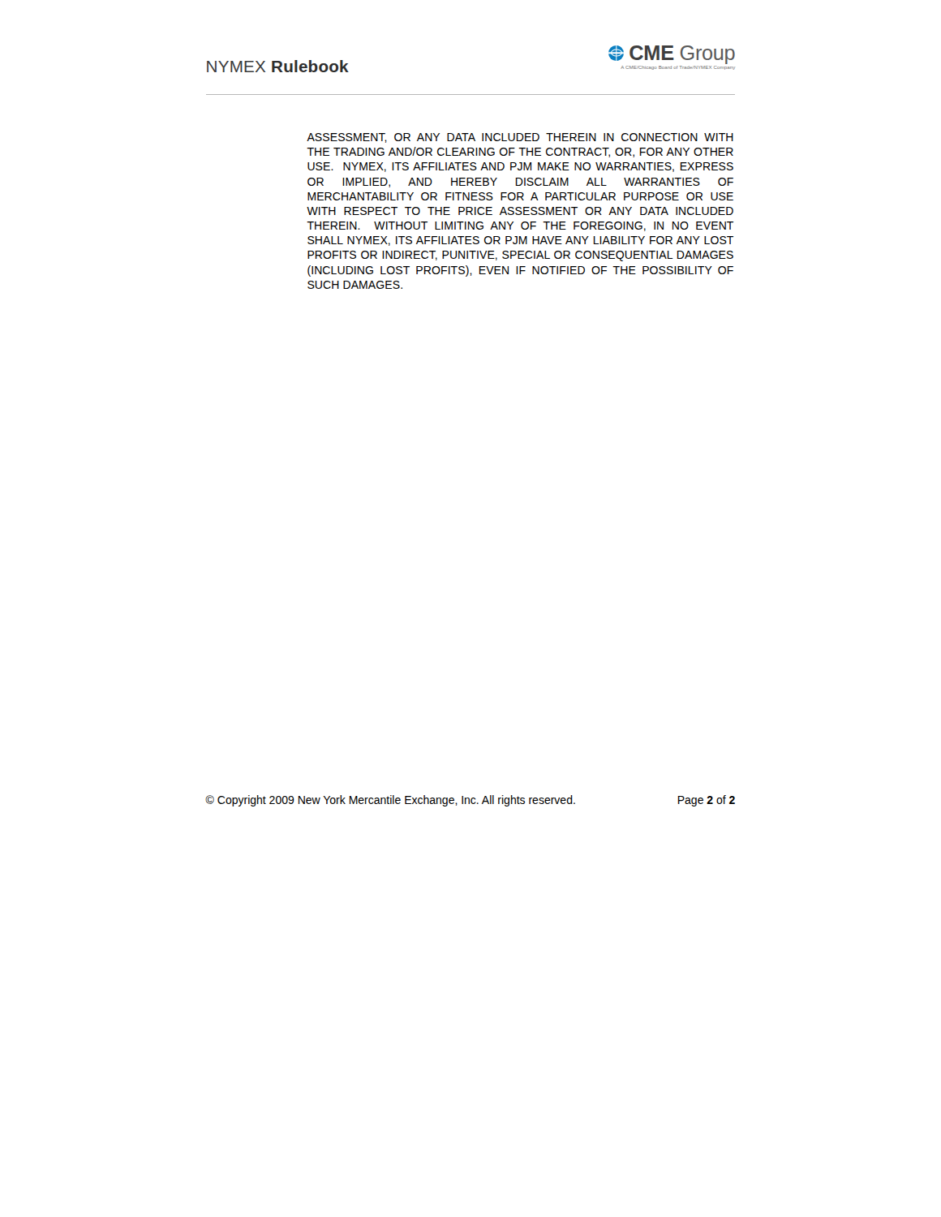NYMEX Rulebook
CME Group
A CME/Chicago Board of Trade/NYMEX Company
ASSESSMENT, OR ANY DATA INCLUDED THEREIN IN CONNECTION WITH THE TRADING AND/OR CLEARING OF THE CONTRACT, OR, FOR ANY OTHER USE. NYMEX, ITS AFFILIATES AND PJM MAKE NO WARRANTIES, EXPRESS OR IMPLIED, AND HEREBY DISCLAIM ALL WARRANTIES OF MERCHANTABILITY OR FITNESS FOR A PARTICULAR PURPOSE OR USE WITH RESPECT TO THE PRICE ASSESSMENT OR ANY DATA INCLUDED THEREIN. WITHOUT LIMITING ANY OF THE FOREGOING, IN NO EVENT SHALL NYMEX, ITS AFFILIATES OR PJM HAVE ANY LIABILITY FOR ANY LOST PROFITS OR INDIRECT, PUNITIVE, SPECIAL OR CONSEQUENTIAL DAMAGES (INCLUDING LOST PROFITS), EVEN IF NOTIFIED OF THE POSSIBILITY OF SUCH DAMAGES.
© Copyright 2009 New York Mercantile Exchange, Inc. All rights reserved.
Page 2 of 2